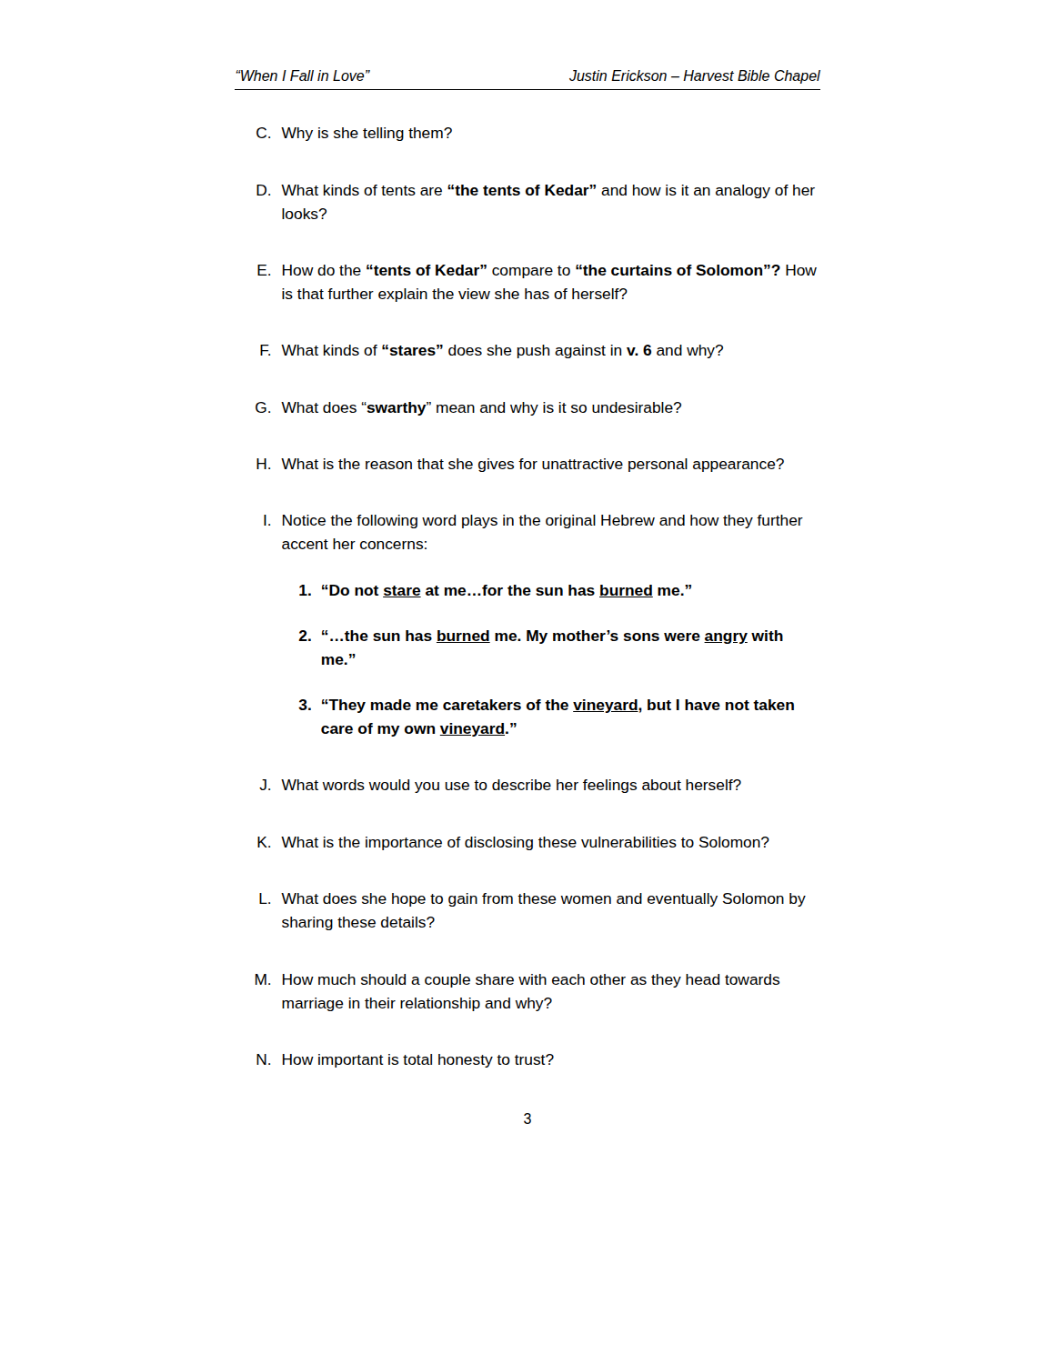“When I Fall in Love” Justin Erickson – Harvest Bible Chapel
Why is she telling them?
What kinds of tents are “the tents of Kedar” and how is it an analogy of her looks?
How do the “tents of Kedar” compare to “the curtains of Solomon”? How is that further explain the view she has of herself?
What kinds of “stares” does she push against in v. 6 and why?
What does “swarthy” mean and why is it so undesirable?
What is the reason that she gives for unattractive personal appearance?
Notice the following word plays in the original Hebrew and how they further accent her concerns:
“Do not stare at me…for the sun has burned me.”
“…the sun has burned me. My mother’s sons were angry with me.”
“They made me caretakers of the vineyard, but I have not taken care of my own vineyard.”
What words would you use to describe her feelings about herself?
What is the importance of disclosing these vulnerabilities to Solomon?
What does she hope to gain from these women and eventually Solomon by sharing these details?
How much should a couple share with each other as they head towards marriage in their relationship and why?
How important is total honesty to trust?
3